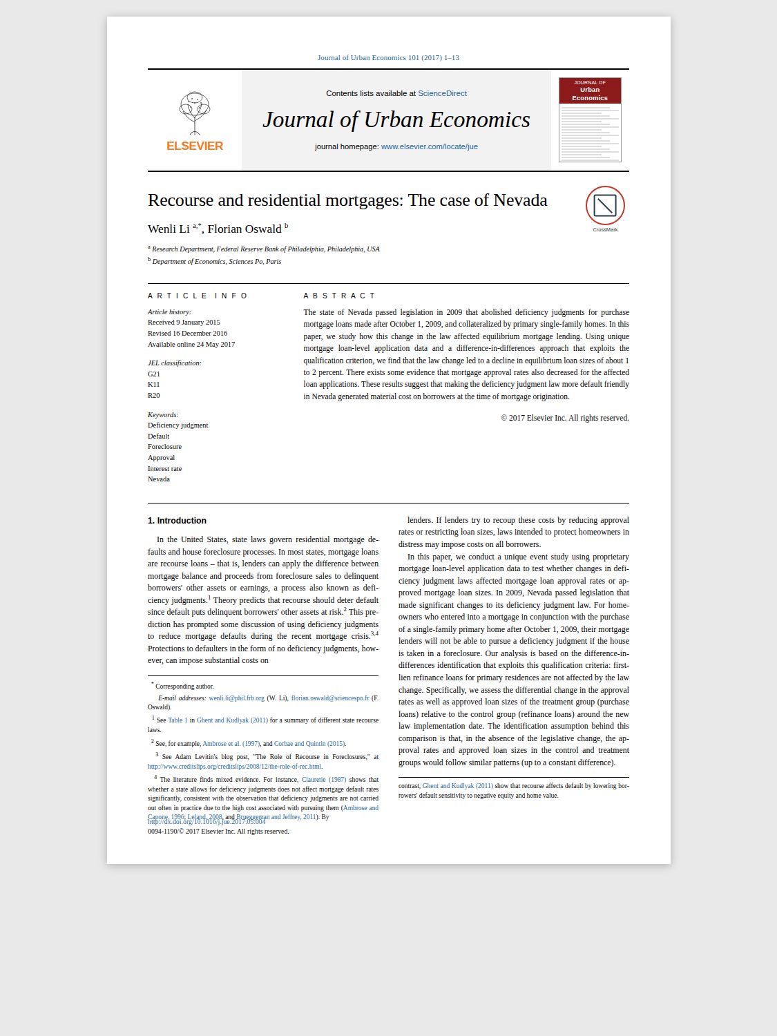Journal of Urban Economics 101 (2017) 1–13
ELSEVIER
Contents lists available at ScienceDirect
Journal of Urban Economics
journal homepage: www.elsevier.com/locate/jue
JOURNAL OF Urban Economics
CrossMark
Recourse and residential mortgages: The case of Nevada
Wenli Li a,*, Florian Oswald b
a Research Department, Federal Reserve Bank of Philadelphia, Philadelphia, USA
b Department of Economics, Sciences Po, Paris
A R T I C L E I N F O
Article history:
Received 9 January 2015
Revised 16 December 2016
Available online 24 May 2017
JEL classification:
G21
K11
R20
Keywords:
Deficiency judgment
Default
Foreclosure
Approval
Interest rate
Nevada
A B S T R A C T
The state of Nevada passed legislation in 2009 that abolished deficiency judgments for purchase mortgage loans made after October 1, 2009, and collateralized by primary single-family homes. In this paper, we study how this change in the law affected equilibrium mortgage lending. Using unique mortgage loan-level application data and a difference-in-differences approach that exploits the qualification criterion, we find that the law change led to a decline in equilibrium loan sizes of about 1 to 2 percent. There exists some evidence that mortgage approval rates also decreased for the affected loan applications. These results suggest that making the deficiency judgment law more default friendly in Nevada generated material cost on borrowers at the time of mortgage origination.
© 2017 Elsevier Inc. All rights reserved.
1. Introduction
In the United States, state laws govern residential mortgage defaults and house foreclosure processes. In most states, mortgage loans are recourse loans – that is, lenders can apply the difference between mortgage balance and proceeds from foreclosure sales to delinquent borrowers' other assets or earnings, a process also known as deficiency judgments.1 Theory predicts that recourse should deter default since default puts delinquent borrowers' other assets at risk.2 This prediction has prompted some discussion of using deficiency judgments to reduce mortgage defaults during the recent mortgage crisis.3,4 Protections to defaulters in the form of no deficiency judgments, however, can impose substantial costs on
* Corresponding author.
E-mail addresses: wenli.li@phil.frb.org (W. Li), florian.oswald@sciencespo.fr (F. Oswald).
1 See Table 1 in Ghent and Kudlyak (2011) for a summary of different state recourse laws.
2 See, for example, Ambrose et al. (1997), and Corbae and Quintin (2015).
3 See Adam Levitin's blog post, "The Role of Recourse in Foreclosures," at http://www.creditslips.org/creditslips/2008/12/the-role-of-rec.html.
4 The literature finds mixed evidence. For instance, Clauretie (1987) shows that whether a state allows for deficiency judgments does not affect mortgage default rates significantly, consistent with the observation that deficiency judgments are not carried out often in practice due to the high cost associated with pursuing them (Ambrose and Capone, 1996; Leland, 2008, and Brueggeman and Jeffrey, 2011). By
lenders. If lenders try to recoup these costs by reducing approval rates or restricting loan sizes, laws intended to protect homeowners in distress may impose costs on all borrowers.
In this paper, we conduct a unique event study using proprietary mortgage loan-level application data to test whether changes in deficiency judgment laws affected mortgage loan approval rates or approved mortgage loan sizes. In 2009, Nevada passed legislation that made significant changes to its deficiency judgment law. For homeowners who entered into a mortgage in conjunction with the purchase of a single-family primary home after October 1, 2009, their mortgage lenders will not be able to pursue a deficiency judgment if the house is taken in a foreclosure. Our analysis is based on the difference-in-differences identification that exploits this qualification criteria: first-lien refinance loans for primary residences are not affected by the law change. Specifically, we assess the differential change in the approval rates as well as approved loan sizes of the treatment group (purchase loans) relative to the control group (refinance loans) around the new law implementation date. The identification assumption behind this comparison is that, in the absence of the legislative change, the approval rates and approved loan sizes in the control and treatment groups would follow similar patterns (up to a constant difference).
contrast, Ghent and Kudlyak (2011) show that recourse affects default by lowering borrowers' default sensitivity to negative equity and home value.
http://dx.doi.org/10.1016/j.jue.2017.05.004
0094-1190/© 2017 Elsevier Inc. All rights reserved.